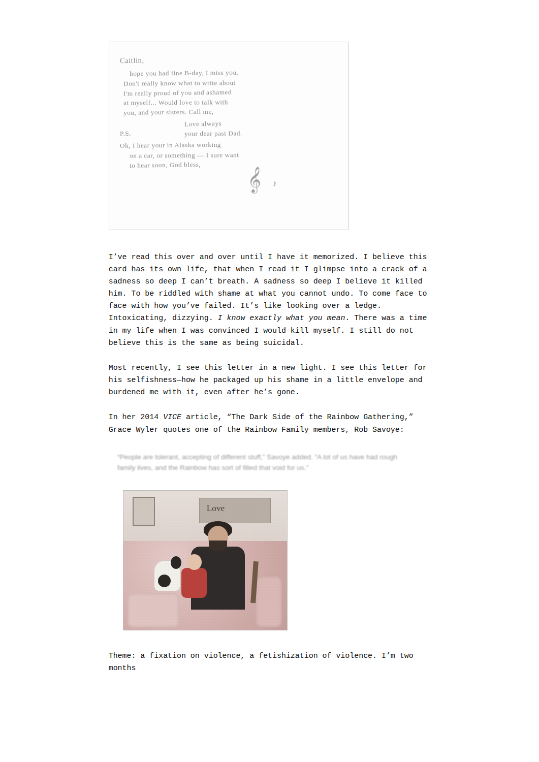Caitlin, hope you had fine B-day, I miss you. Don't really know what to write about I'm really proud of you and ashamed at myself... Would love to talk with you, and your sisters. Call me, Love always your dear past Dad. P.S. Oh, I hear your in Alaska working on a car, or something — I sure want to hear soon, God bless, 𝄞 ♪
I’ve read this over and over until I have it memorized. I believe this card has its own life, that when I read it I glimpse into a crack of a sadness so deep I can’t breath. A sadness so deep I believe it killed him. To be riddled with shame at what you cannot undo. To come face to face with how you’ve failed. It’s like looking over a ledge. Intoxicating, dizzying. I know exactly what you mean. There was a time in my life when I was convinced I would kill myself. I still do not believe this is the same as being suicidal.
Most recently, I see this letter in a new light. I see this letter for his selfishness—how he packaged up his shame in a little envelope and burdened me with it, even after he’s gone.
In her 2014 VICE article, “The Dark Side of the Rainbow Gathering,” Grace Wyler quotes one of the Rainbow Family members, Rob Savoye:
“People are tolerant, accepting of different stuff,” Savoye added. “A lot of us have had rough family lives, and the Rainbow has sort of filled that void for us.”
Love
Theme: a fixation on violence, a fetishization of violence. I’m two months